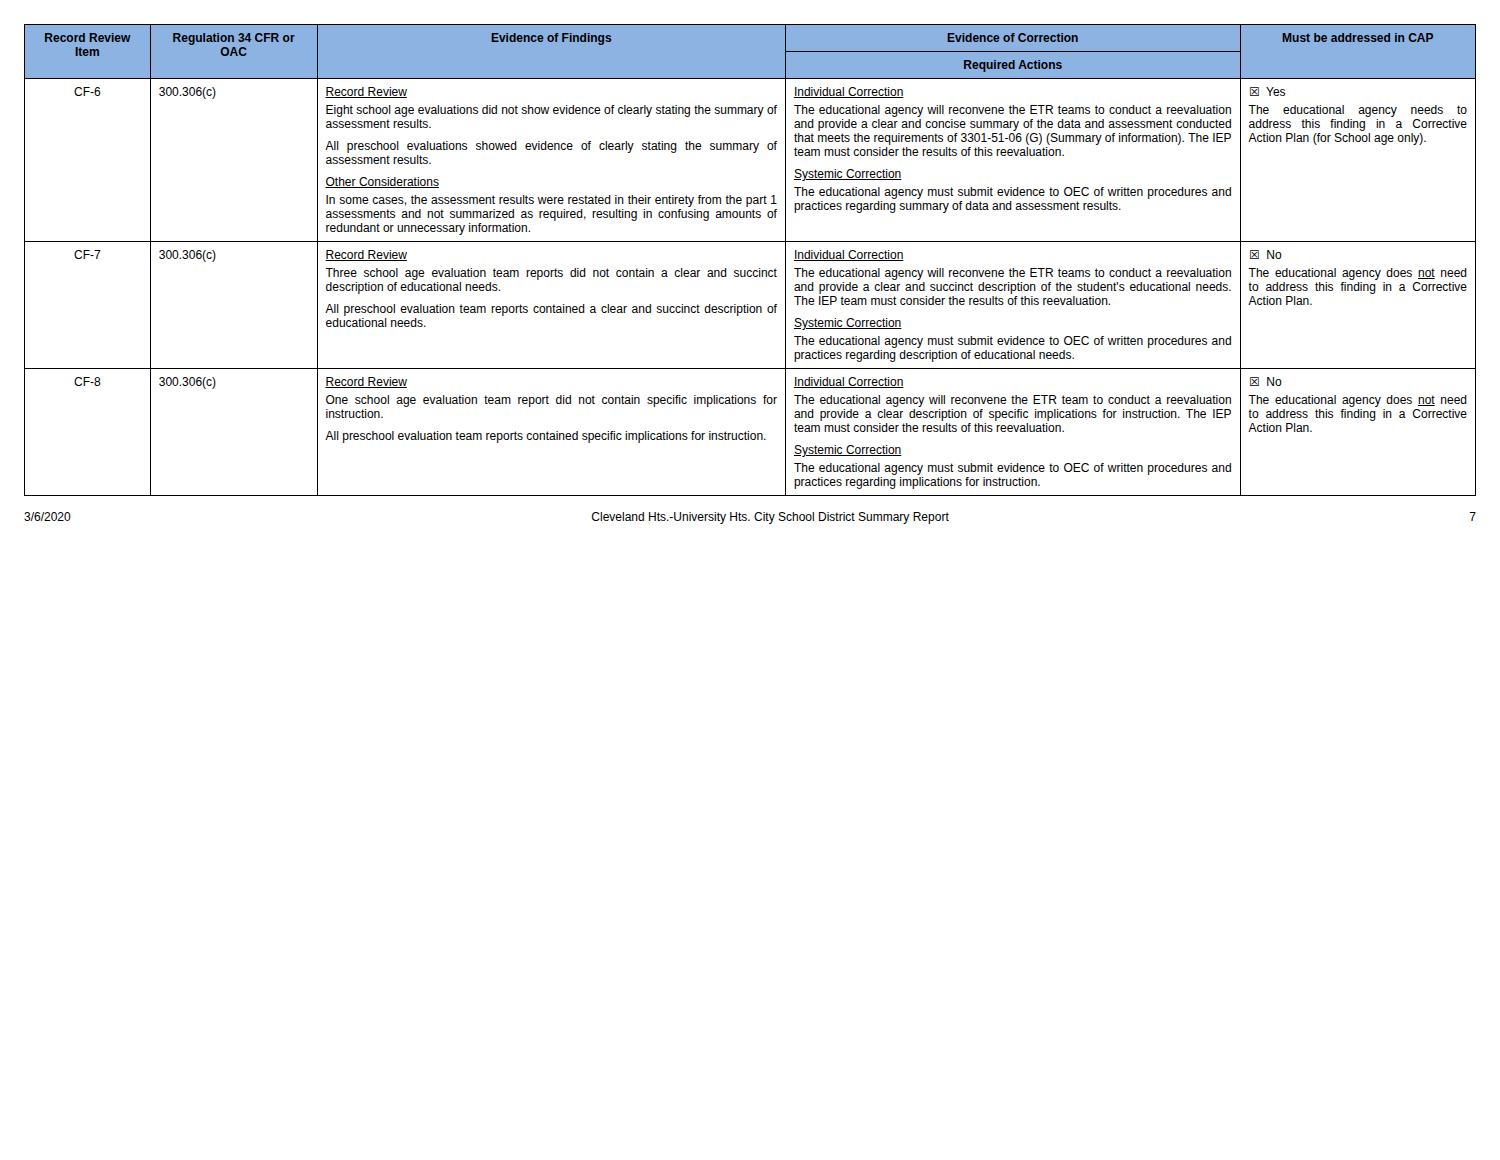| Record Review Item | Regulation 34 CFR or OAC | Evidence of Findings | Evidence of Correction | Must be addressed in CAP |
| --- | --- | --- | --- | --- |
| Required Actions |
| CF-6 | 300.306(c) | Record Review Eight school age evaluations did not show evidence of clearly stating the summary of assessment results. All preschool evaluations showed evidence of clearly stating the summary of assessment results. Other Considerations In some cases, the assessment results were restated in their entirety from the part 1 assessments and not summarized as required, resulting in confusing amounts of redundant or unnecessary information. | Individual Correction The educational agency will reconvene the ETR teams to conduct a reevaluation and provide a clear and concise summary of the data and assessment conducted that meets the requirements of 3301-51-06 (G) (Summary of information). The IEP team must consider the results of this reevaluation. Systemic Correction The educational agency must submit evidence to OEC of written procedures and practices regarding summary of data and assessment results. | ☒ Yes The educational agency needs to address this finding in a Corrective Action Plan (for School age only). |
| CF-7 | 300.306(c) | Record Review Three school age evaluation team reports did not contain a clear and succinct description of educational needs. All preschool evaluation team reports contained a clear and succinct description of educational needs. | Individual Correction The educational agency will reconvene the ETR teams to conduct a reevaluation and provide a clear and succinct description of the student's educational needs. The IEP team must consider the results of this reevaluation. Systemic Correction The educational agency must submit evidence to OEC of written procedures and practices regarding description of educational needs. | ☒ No The educational agency does not need to address this finding in a Corrective Action Plan. |
| CF-8 | 300.306(c) | Record Review One school age evaluation team report did not contain specific implications for instruction. All preschool evaluation team reports contained specific implications for instruction. | Individual Correction The educational agency will reconvene the ETR team to conduct a reevaluation and provide a clear description of specific implications for instruction. The IEP team must consider the results of this reevaluation. Systemic Correction The educational agency must submit evidence to OEC of written procedures and practices regarding implications for instruction. | ☒ No The educational agency does not need to address this finding in a Corrective Action Plan. |
3/6/2020 Cleveland Hts.-University Hts. City School District Summary Report 7